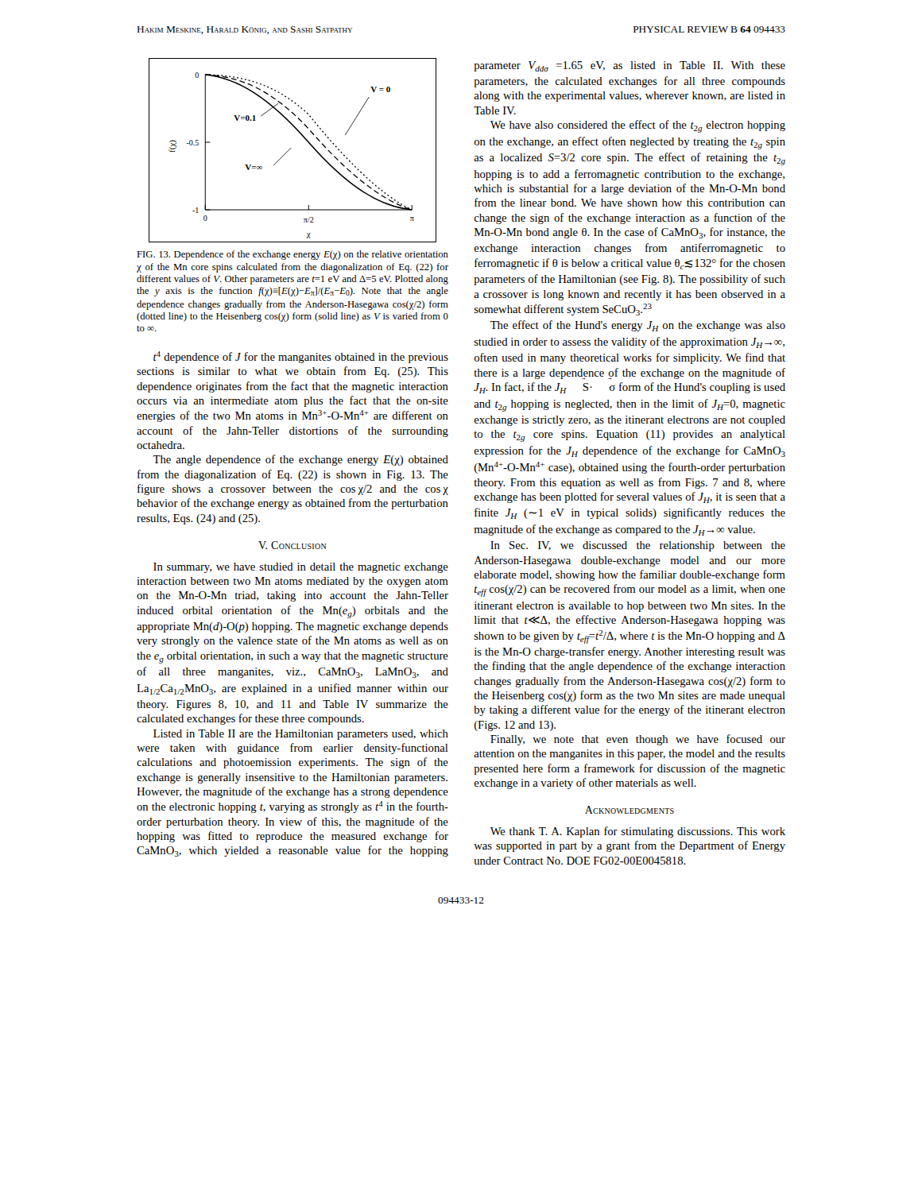Hakim Meskine, Harald König, and Sashi Satpathy
PHYSICAL REVIEW B 64 094433
0 -0.5 -1 0 π/2 π f(χ) χ V = 0 V=0.1 V=∞
FIG. 13. Dependence of the exchange energy E(χ) on the relative orientation χ of the Mn core spins calculated from the diagonalization of Eq. (22) for different values of V. Other parameters are t=1 eV and Δ=5 eV. Plotted along the y axis is the function f(χ)≡[E(χ)−Eπ]/(Eπ−E0). Note that the angle dependence changes gradually from the Anderson-Hasegawa cos(χ/2) form (dotted line) to the Heisenberg cos(χ) form (solid line) as V is varied from 0 to ∞.
t4 dependence of J for the manganites obtained in the previous sections is similar to what we obtain from Eq. (25). This dependence originates from the fact that the magnetic interaction occurs via an intermediate atom plus the fact that the on-site energies of the two Mn atoms in Mn3+-O-Mn4+ are different on account of the Jahn-Teller distortions of the surrounding octahedra.
The angle dependence of the exchange energy E(χ) obtained from the diagonalization of Eq. (22) is shown in Fig. 13. The figure shows a crossover between the cos χ/2 and the cos χ behavior of the exchange energy as obtained from the perturbation results, Eqs. (24) and (25).
V. Conclusion
In summary, we have studied in detail the magnetic exchange interaction between two Mn atoms mediated by the oxygen atom on the Mn-O-Mn triad, taking into account the Jahn-Teller induced orbital orientation of the Mn(eg) orbitals and the appropriate Mn(d)-O(p) hopping. The magnetic exchange depends very strongly on the valence state of the Mn atoms as well as on the eg orbital orientation, in such a way that the magnetic structure of all three manganites, viz., CaMnO3, LaMnO3, and La1/2Ca1/2MnO3, are explained in a unified manner within our theory. Figures 8, 10, and 11 and Table IV summarize the calculated exchanges for these three compounds.
Listed in Table II are the Hamiltonian parameters used, which were taken with guidance from earlier density-functional calculations and photoemission experiments. The sign of the exchange is generally insensitive to the Hamiltonian parameters. However, the magnitude of the exchange has a strong dependence on the electronic hopping t, varying as strongly as t4 in the fourth-order perturbation theory. In view of this, the magnitude of the hopping was fitted to reproduce the measured exchange for CaMnO3, which yielded a reasonable value for the hopping parameter Vddσ =1.65 eV, as listed in Table II. With these parameters, the calculated exchanges for all three compounds along with the experimental values, wherever known, are listed in Table IV.
We have also considered the effect of the t2g electron hopping on the exchange, an effect often neglected by treating the t2g spin as a localized S=3/2 core spin. The effect of retaining the t2g hopping is to add a ferromagnetic contribution to the exchange, which is substantial for a large deviation of the Mn-O-Mn bond from the linear bond. We have shown how this contribution can change the sign of the exchange interaction as a function of the Mn-O-Mn bond angle θ. In the case of CaMnO3, for instance, the exchange interaction changes from antiferromagnetic to ferromagnetic if θ is below a critical value θc≲132° for the chosen parameters of the Hamiltonian (see Fig. 8). The possibility of such a crossover is long known and recently it has been observed in a somewhat different system SeCuO3.23
The effect of the Hund's energy JH on the exchange was also studied in order to assess the validity of the approximation JH→∞, often used in many theoretical works for simplicity. We find that there is a large dependence of the exchange on the magnitude of JH. In fact, if the JH S·σ form of the Hund's coupling is used and t2g hopping is neglected, then in the limit of JH=0, magnetic exchange is strictly zero, as the itinerant electrons are not coupled to the t2g core spins. Equation (11) provides an analytical expression for the JH dependence of the exchange for CaMnO3 (Mn4+-O-Mn4+ case), obtained using the fourth-order perturbation theory. From this equation as well as from Figs. 7 and 8, where exchange has been plotted for several values of JH, it is seen that a finite JH (∼1 eV in typical solids) significantly reduces the magnitude of the exchange as compared to the JH→∞ value.
In Sec. IV, we discussed the relationship between the Anderson-Hasegawa double-exchange model and our more elaborate model, showing how the familiar double-exchange form teff cos(χ/2) can be recovered from our model as a limit, when one itinerant electron is available to hop between two Mn sites. In the limit that t≪Δ, the effective Anderson-Hasegawa hopping was shown to be given by teff=t2/Δ, where t is the Mn-O hopping and Δ is the Mn-O charge-transfer energy. Another interesting result was the finding that the angle dependence of the exchange interaction changes gradually from the Anderson-Hasegawa cos(χ/2) form to the Heisenberg cos(χ) form as the two Mn sites are made unequal by taking a different value for the energy of the itinerant electron (Figs. 12 and 13).
Finally, we note that even though we have focused our attention on the manganites in this paper, the model and the results presented here form a framework for discussion of the magnetic exchange in a variety of other materials as well.
Acknowledgments
We thank T. A. Kaplan for stimulating discussions. This work was supported in part by a grant from the Department of Energy under Contract No. DOE FG02-00E0045818.
094433-12